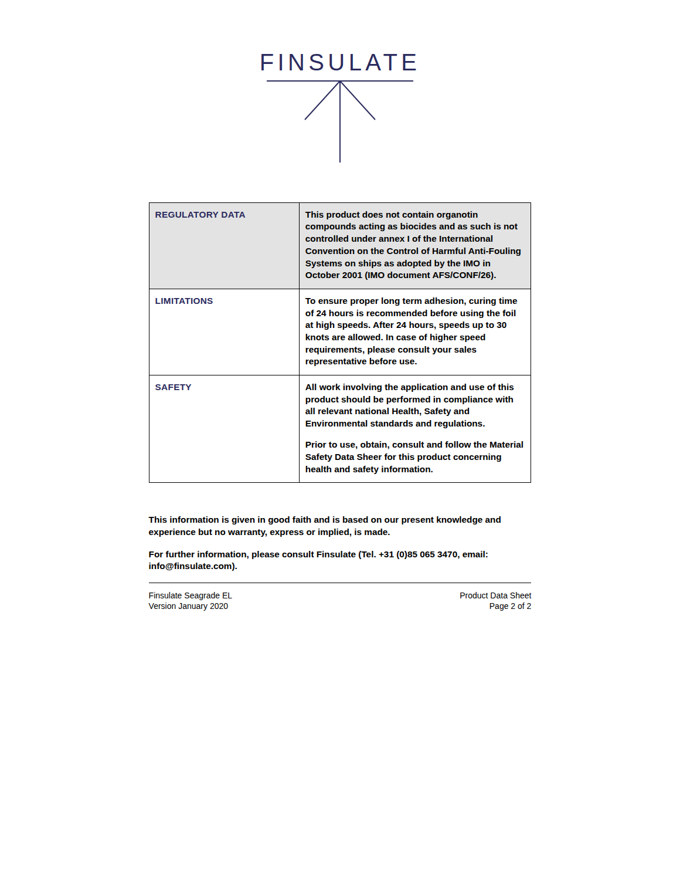FINSULATE
| REGULATORY DATA | This product does not contain organotin compounds acting as biocides and as such is not controlled under annex I of the International Convention on the Control of Harmful Anti-Fouling Systems on ships as adopted by the IMO in October 2001 (IMO document AFS/CONF/26). |
| LIMITATIONS | To ensure proper long term adhesion, curing time of 24 hours is recommended before using the foil at high speeds. After 24 hours, speeds up to 30 knots are allowed. In case of higher speed requirements, please consult your sales representative before use. |
| SAFETY | All work involving the application and use of this product should be performed in compliance with all relevant national Health, Safety and Environmental standards and regulations. Prior to use, obtain, consult and follow the Material Safety Data Sheer for this product concerning health and safety information. |
This information is given in good faith and is based on our present knowledge and experience but no warranty, express or implied, is made.
For further information, please consult Finsulate (Tel. +31 (0)85 065 3470, email: info@finsulate.com).
Finsulate Seagrade EL Version January 2020
Product Data Sheet Page 2 of 2